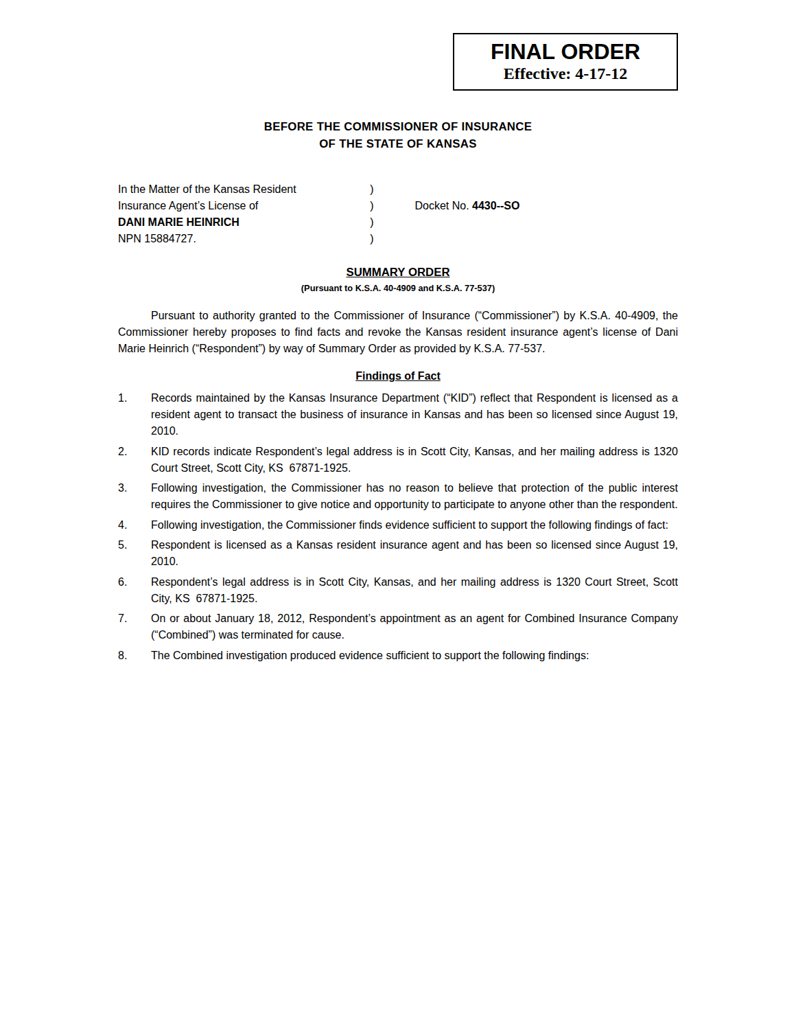FINAL ORDER
Effective: 4-17-12
BEFORE THE COMMISSIONER OF INSURANCE
OF THE STATE OF KANSAS
| In the Matter of the Kansas Resident | ) | |
| Insurance Agent’s License of | ) | Docket No. 4430--SO |
| DANI MARIE HEINRICH | ) | |
| NPN 15884727. | ) | |
SUMMARY ORDER
(Pursuant to K.S.A. 40-4909 and K.S.A. 77-537)
Pursuant to authority granted to the Commissioner of Insurance (“Commissioner”) by K.S.A. 40-4909, the Commissioner hereby proposes to find facts and revoke the Kansas resident insurance agent’s license of Dani Marie Heinrich (“Respondent”) by way of Summary Order as provided by K.S.A. 77-537.
Findings of Fact
1.
Records maintained by the Kansas Insurance Department (“KID”) reflect that Respondent is licensed as a resident agent to transact the business of insurance in Kansas and has been so licensed since August 19, 2010.
2.
KID records indicate Respondent’s legal address is in Scott City, Kansas, and her mailing address is 1320 Court Street, Scott City, KS 67871-1925.
3.
Following investigation, the Commissioner has no reason to believe that protection of the public interest requires the Commissioner to give notice and opportunity to participate to anyone other than the respondent.
4.
Following investigation, the Commissioner finds evidence sufficient to support the following findings of fact:
5.
Respondent is licensed as a Kansas resident insurance agent and has been so licensed since August 19, 2010.
6.
Respondent’s legal address is in Scott City, Kansas, and her mailing address is 1320 Court Street, Scott City, KS 67871-1925.
7.
On or about January 18, 2012, Respondent’s appointment as an agent for Combined Insurance Company (“Combined”) was terminated for cause.
8.
The Combined investigation produced evidence sufficient to support the following findings: